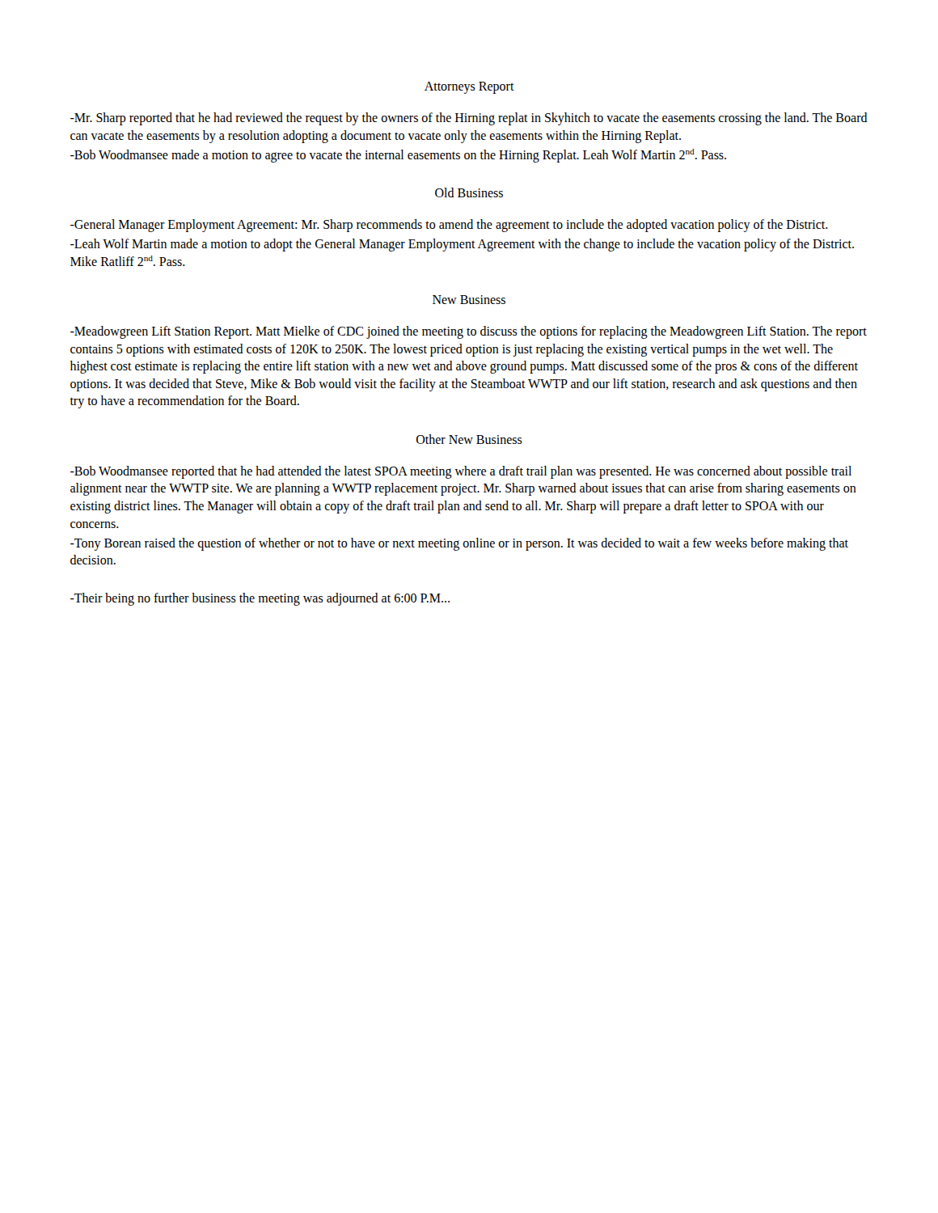Attorneys Report
-Mr. Sharp reported that he had reviewed the request by the owners of the Hirning replat in Skyhitch to vacate the easements crossing the land. The Board can vacate the easements by a resolution adopting a document to vacate only the easements within the Hirning Replat.
-Bob Woodmansee made a motion to agree to vacate the internal easements on the Hirning Replat. Leah Wolf Martin 2nd. Pass.
Old Business
-General Manager Employment Agreement: Mr. Sharp recommends to amend the agreement to include the adopted vacation policy of the District.
-Leah Wolf Martin made a motion to adopt the General Manager Employment Agreement with the change to include the vacation policy of the District. Mike Ratliff 2nd. Pass.
New Business
-Meadowgreen Lift Station Report. Matt Mielke of CDC joined the meeting to discuss the options for replacing the Meadowgreen Lift Station. The report contains 5 options with estimated costs of 120K to 250K. The lowest priced option is just replacing the existing vertical pumps in the wet well. The highest cost estimate is replacing the entire lift station with a new wet and above ground pumps. Matt discussed some of the pros & cons of the different options. It was decided that Steve, Mike & Bob would visit the facility at the Steamboat WWTP and our lift station, research and ask questions and then try to have a recommendation for the Board.
Other New Business
-Bob Woodmansee reported that he had attended the latest SPOA meeting where a draft trail plan was presented. He was concerned about possible trail alignment near the WWTP site. We are planning a WWTP replacement project. Mr. Sharp warned about issues that can arise from sharing easements on existing district lines. The Manager will obtain a copy of the draft trail plan and send to all. Mr. Sharp will prepare a draft letter to SPOA with our concerns.
-Tony Borean raised the question of whether or not to have or next meeting online or in person. It was decided to wait a few weeks before making that decision.
-Their being no further business the meeting was adjourned at 6:00 P.M...